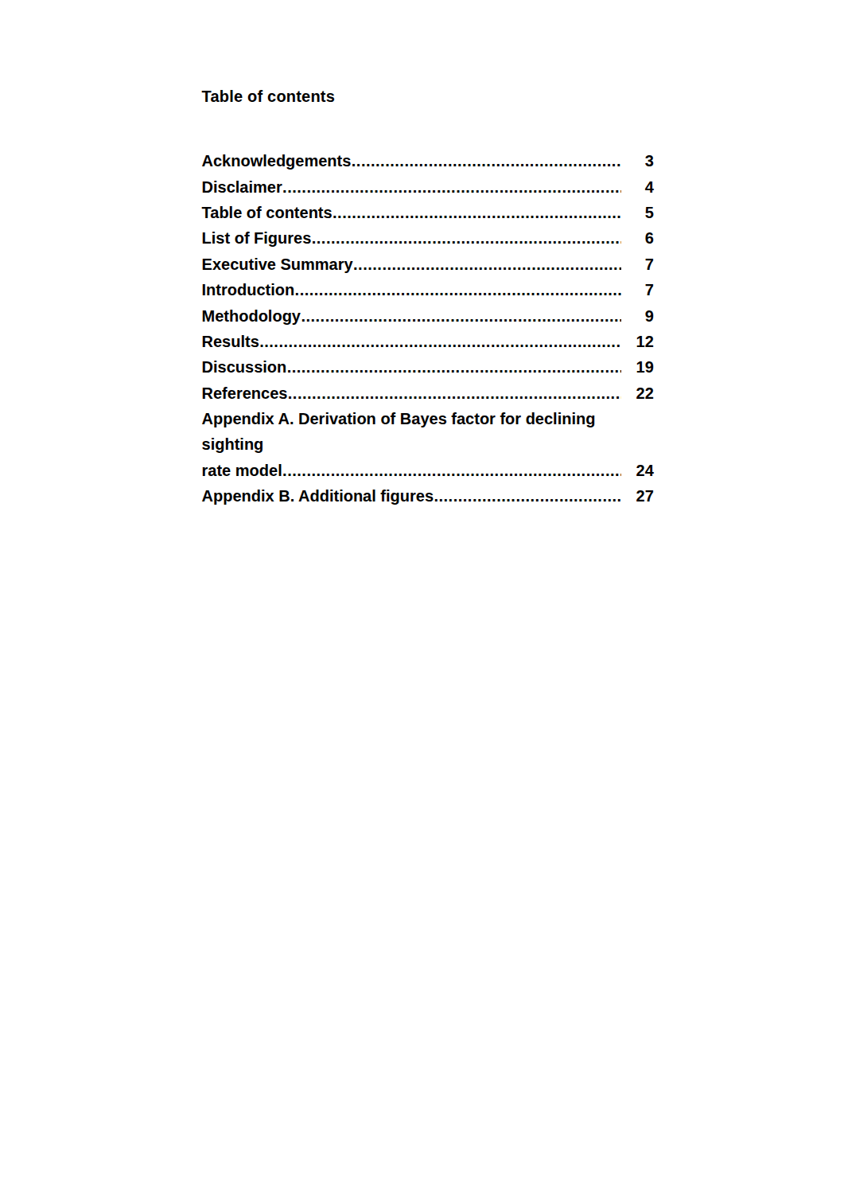Table of contents
Acknowledgements ..................................................................... 3
Disclaimer ..................................................................................... 4
Table of contents ....................................................................... 5
List of Figures ............................................................................. 6
Executive Summary ................................................................... 7
Introduction ................................................................................ 7
Methodology .............................................................................. 9
Results ..................................................................................... 12
Discussion .............................................................................. 19
References .............................................................................. 22
Appendix A. Derivation of Bayes factor for declining sighting rate model ..................................................................................... 24
Appendix B. Additional figures .............................................. 27